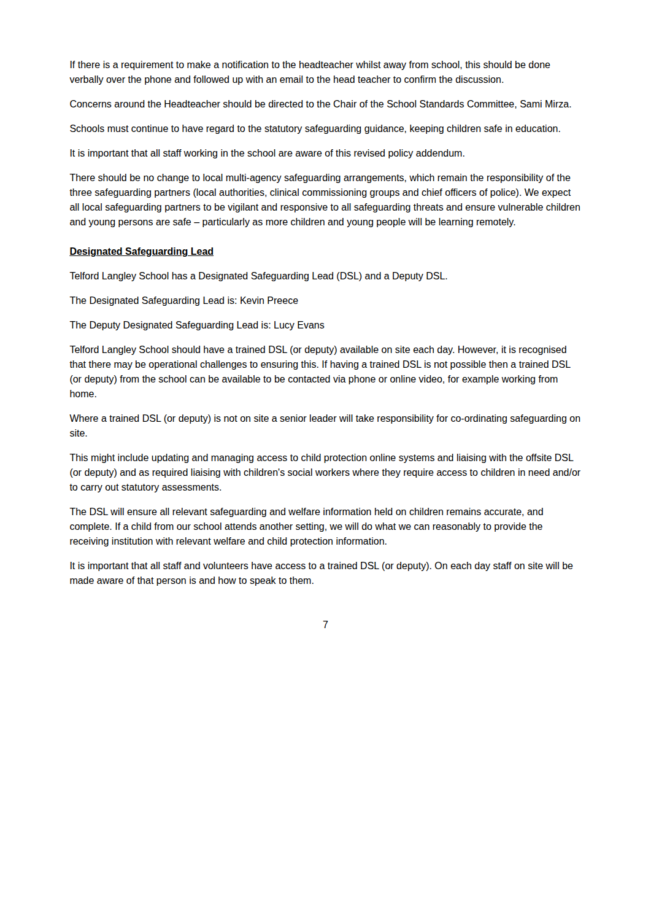If there is a requirement to make a notification to the headteacher whilst away from school, this should be done verbally over the phone and followed up with an email to the head teacher to confirm the discussion.
Concerns around the Headteacher should be directed to the Chair of the School Standards Committee, Sami Mirza.
Schools must continue to have regard to the statutory safeguarding guidance, keeping children safe in education.
It is important that all staff working in the school are aware of this revised policy addendum.
There should be no change to local multi-agency safeguarding arrangements, which remain the responsibility of the three safeguarding partners (local authorities, clinical commissioning groups and chief officers of police). We expect all local safeguarding partners to be vigilant and responsive to all safeguarding threats and ensure vulnerable children and young persons are safe – particularly as more children and young people will be learning remotely.
Designated Safeguarding Lead
Telford Langley School has a Designated Safeguarding Lead (DSL) and a Deputy DSL.
The Designated Safeguarding Lead is: Kevin Preece
The Deputy Designated Safeguarding Lead is: Lucy Evans
Telford Langley School should have a trained DSL (or deputy) available on site each day. However, it is recognised that there may be operational challenges to ensuring this. If having a trained DSL is not possible then a trained DSL (or deputy) from the school can be available to be contacted via phone or online video, for example working from home.
Where a trained DSL (or deputy) is not on site a senior leader will take responsibility for co-ordinating safeguarding on site.
This might include updating and managing access to child protection online systems and liaising with the offsite DSL (or deputy) and as required liaising with children's social workers where they require access to children in need and/or to carry out statutory assessments.
The DSL will ensure all relevant safeguarding and welfare information held on children remains accurate, and complete. If a child from our school attends another setting, we will do what we can reasonably to provide the receiving institution with relevant welfare and child protection information.
It is important that all staff and volunteers have access to a trained DSL (or deputy). On each day staff on site will be made aware of that person is and how to speak to them.
7